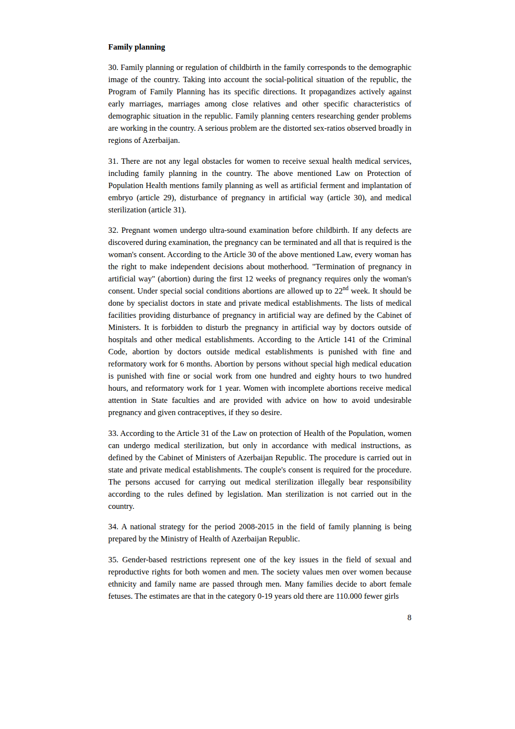Family planning
30. Family planning or regulation of childbirth in the family corresponds to the demographic image of the country. Taking into account the social-political situation of the republic, the Program of Family Planning has its specific directions. It propagandizes actively against early marriages, marriages among close relatives and other specific characteristics of demographic situation in the republic. Family planning centers researching gender problems are working in the country. A serious problem are the distorted sex-ratios observed broadly in regions of Azerbaijan.
31. There are not any legal obstacles for women to receive sexual health medical services, including family planning in the country. The above mentioned Law on Protection of Population Health mentions family planning as well as artificial ferment and implantation of embryo (article 29), disturbance of pregnancy in artificial way (article 30), and medical sterilization (article 31).
32. Pregnant women undergo ultra-sound examination before childbirth. If any defects are discovered during examination, the pregnancy can be terminated and all that is required is the woman's consent. According to the Article 30 of the above mentioned Law, every woman has the right to make independent decisions about motherhood. "Termination of pregnancy in artificial way" (abortion) during the first 12 weeks of pregnancy requires only the woman's consent. Under special social conditions abortions are allowed up to 22nd week. It should be done by specialist doctors in state and private medical establishments. The lists of medical facilities providing disturbance of pregnancy in artificial way are defined by the Cabinet of Ministers. It is forbidden to disturb the pregnancy in artificial way by doctors outside of hospitals and other medical establishments. According to the Article 141 of the Criminal Code, abortion by doctors outside medical establishments is punished with fine and reformatory work for 6 months. Abortion by persons without special high medical education is punished with fine or social work from one hundred and eighty hours to two hundred hours, and reformatory work for 1 year. Women with incomplete abortions receive medical attention in State faculties and are provided with advice on how to avoid undesirable pregnancy and given contraceptives, if they so desire.
33. According to the Article 31 of the Law on protection of Health of the Population, women can undergo medical sterilization, but only in accordance with medical instructions, as defined by the Cabinet of Ministers of Azerbaijan Republic. The procedure is carried out in state and private medical establishments. The couple's consent is required for the procedure. The persons accused for carrying out medical sterilization illegally bear responsibility according to the rules defined by legislation. Man sterilization is not carried out in the country.
34. A national strategy for the period 2008-2015 in the field of family planning is being prepared by the Ministry of Health of Azerbaijan Republic.
35. Gender-based restrictions represent one of the key issues in the field of sexual and reproductive rights for both women and men. The society values men over women because ethnicity and family name are passed through men. Many families decide to abort female fetuses. The estimates are that in the category 0-19 years old there are 110.000 fewer girls
8